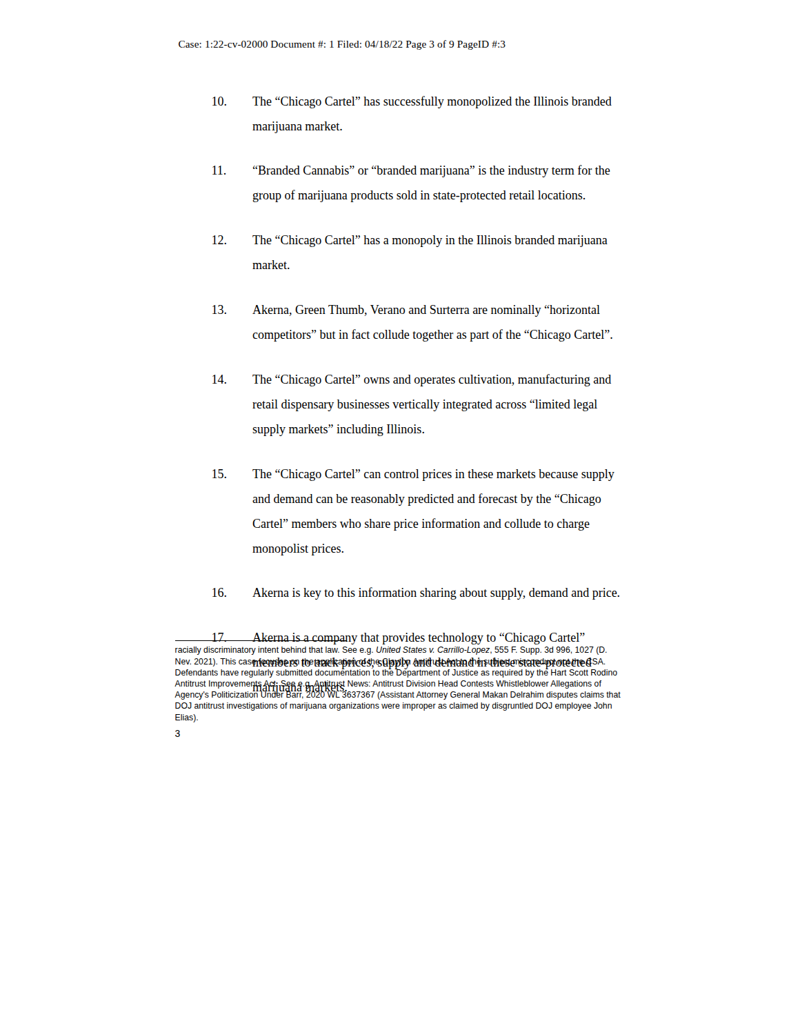Case: 1:22-cv-02000 Document #: 1 Filed: 04/18/22 Page 3 of 9 PageID #:3
10. The “Chicago Cartel” has successfully monopolized the Illinois branded marijuana market.
11.“Branded Cannabis” or “branded marijuana” is the industry term for the group of marijuana products sold in state-protected retail locations.
12. The “Chicago Cartel” has a monopoly in the Illinois branded marijuana market.
13. Akerna, Green Thumb, Verano and Surterra are nominally “horizontal competitors” but in fact collude together as part of the “Chicago Cartel”.
14. The “Chicago Cartel” owns and operates cultivation, manufacturing and retail dispensary businesses vertically integrated across “limited legal supply markets” including Illinois.
15. The “Chicago Cartel” can control prices in these markets because supply and demand can be reasonably predicted and forecast by the “Chicago Cartel” members who share price information and collude to charge monopolist prices.
16. Akerna is key to this information sharing about supply, demand and price.
17. Akerna is a company that provides technology to “Chicago Cartel” members to track prices, supply and demand in these state-protected marijuana markets.
racially discriminatory intent behind that law. See e.g. United States v. Carrillo-Lopez, 555 F. Supp. 3d 996, 1027 (D. Nev. 2021). This case focuses on the application of the Clayton Antitrust Act to the subject misconduct not the CSA. Defendants have regularly submitted documentation to the Department of Justice as required by the Hart Scott Rodino Antitrust Improvements Act. See e.g. Antitrust News: Antitrust Division Head Contests Whistleblower Allegations of Agency's Politicization Under Barr, 2020 WL 3637367 (Assistant Attorney General Makan Delrahim disputes claims that DOJ antitrust investigations of marijuana organizations were improper as claimed by disgruntled DOJ employee John Elias).
3